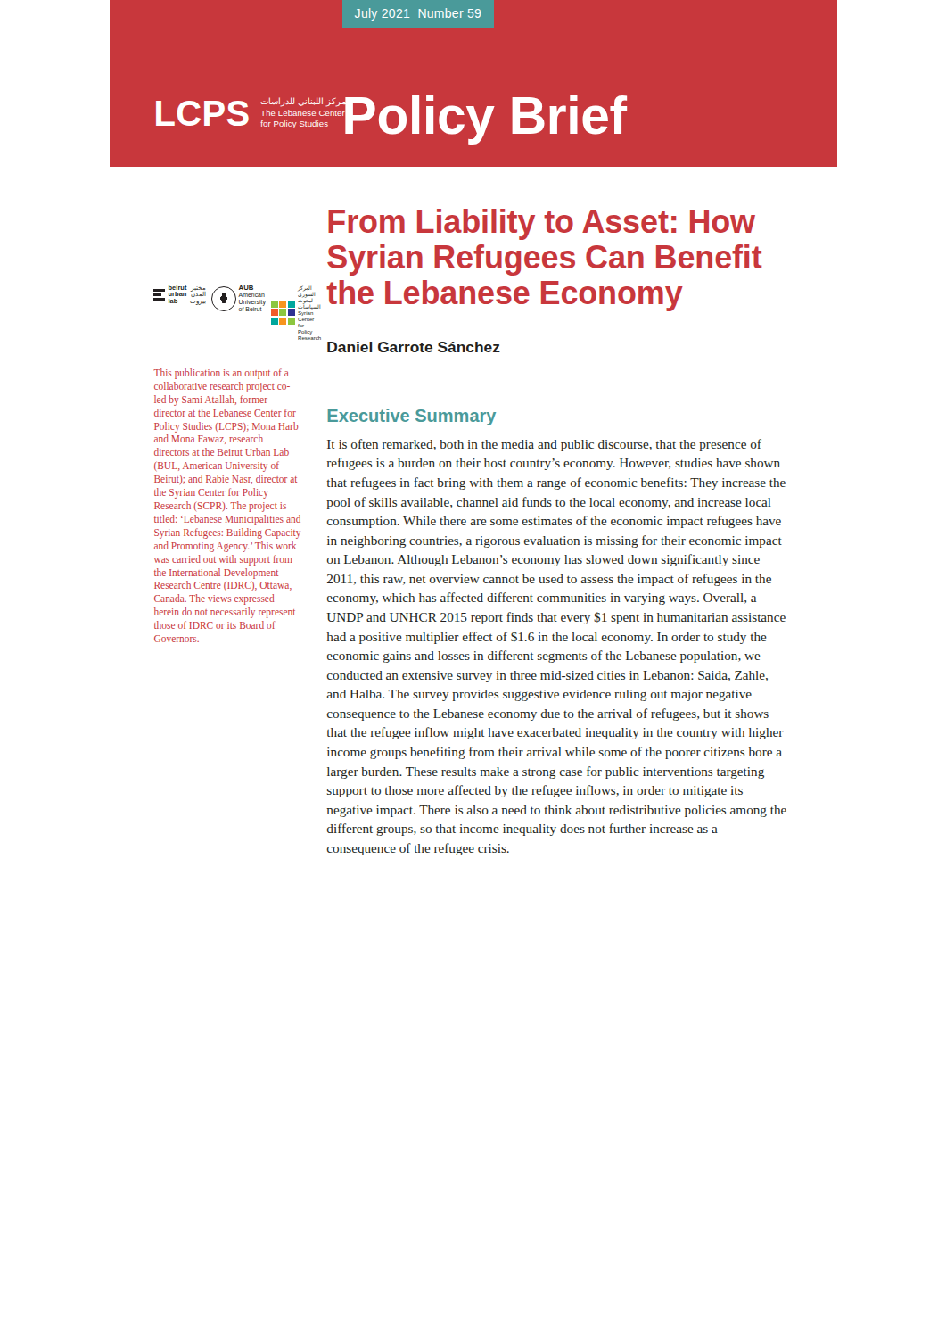July 2021 Number 59
LCPS
المركز اللبناني للدراسات The Lebanese Center
for Policy Studies
Policy Brief
beirut
urban
lab
مختبر
المدن
بيروت
AUB
American
University of Beirut
المركز السوري
لبحوث السياسات
Syrian Center for
Policy Research
This publication is an output of a collaborative research project co-led by Sami Atallah, former director at the Lebanese Center for Policy Studies (LCPS); Mona Harb and Mona Fawaz, research directors at the Beirut Urban Lab (BUL, American University of Beirut); and Rabie Nasr, director at the Syrian Center for Policy Research (SCPR). The project is titled: ‘Lebanese Municipalities and Syrian Refugees: Building Capacity and Promoting Agency.’ This work was carried out with support from the International Development Research Centre (IDRC), Ottawa, Canada. The views expressed herein do not necessarily represent those of IDRC or its Board of Governors.
From Liability to Asset: How Syrian Refugees Can Benefit the Lebanese Economy
Daniel Garrote Sánchez
Executive Summary
It is often remarked, both in the media and public discourse, that the presence of refugees is a burden on their host country’s economy. However, studies have shown that refugees in fact bring with them a range of economic benefits: They increase the pool of skills available, channel aid funds to the local economy, and increase local consumption. While there are some estimates of the economic impact refugees have in neighboring countries, a rigorous evaluation is missing for their economic impact on Lebanon. Although Lebanon’s economy has slowed down significantly since 2011, this raw, net overview cannot be used to assess the impact of refugees in the economy, which has affected different communities in varying ways. Overall, a UNDP and UNHCR 2015 report finds that every $1 spent in humanitarian assistance had a positive multiplier effect of $1.6 in the local economy. In order to study the economic gains and losses in different segments of the Lebanese population, we conducted an extensive survey in three mid-sized cities in Lebanon: Saida, Zahle, and Halba. The survey provides suggestive evidence ruling out major negative consequence to the Lebanese economy due to the arrival of refugees, but it shows that the refugee inflow might have exacerbated inequality in the country with higher income groups benefiting from their arrival while some of the poorer citizens bore a larger burden. These results make a strong case for public interventions targeting support to those more affected by the refugee inflows, in order to mitigate its negative impact. There is also a need to think about redistributive policies among the different groups, so that income inequality does not further increase as a consequence of the refugee crisis.